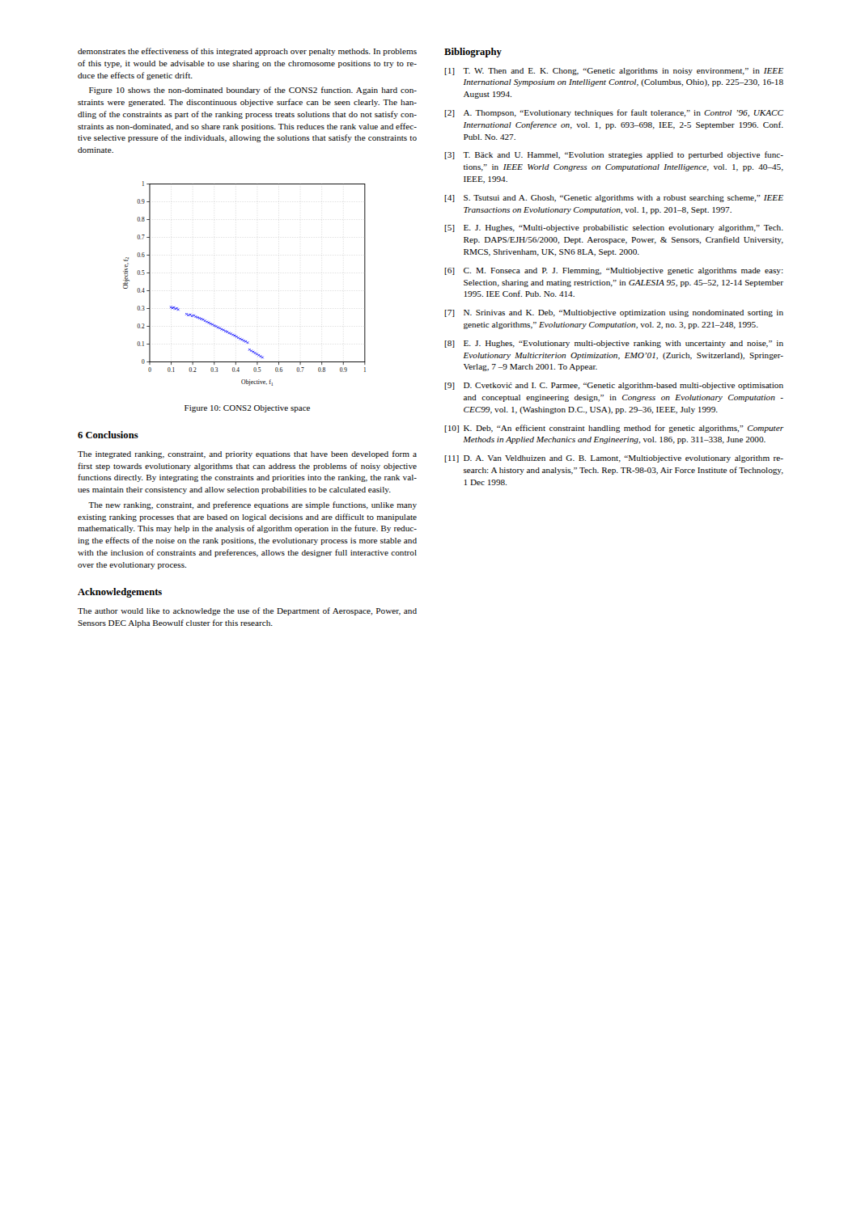demonstrates the effectiveness of this integrated approach over penalty methods. In problems of this type, it would be advisable to use sharing on the chromosome positions to try to reduce the effects of genetic drift.
Figure 10 shows the non-dominated boundary of the CONS2 function. Again hard constraints were generated. The discontinuous objective surface can be seen clearly. The handling of the constraints as part of the ranking process treats solutions that do not satisfy constraints as non-dominated, and so share rank positions. This reduces the rank value and effective selective pressure of the individuals, allowing the solutions that satisfy the constraints to dominate.
0 0.1 0.2 0.3 0.4 0.5 0.6 0.7 0.8 0.9 1 0 0.1 0.2 0.3 0.4 0.5 0.6 0.7 0.8 0.9 1 Objective, f1 Objective, f2
Figure 10: CONS2 Objective space
6 Conclusions
The integrated ranking, constraint, and priority equations that have been developed form a first step towards evolutionary algorithms that can address the problems of noisy objective functions directly. By integrating the constraints and priorities into the ranking, the rank values maintain their consistency and allow selection probabilities to be calculated easily.
The new ranking, constraint, and preference equations are simple functions, unlike many existing ranking processes that are based on logical decisions and are difficult to manipulate mathematically. This may help in the analysis of algorithm operation in the future. By reducing the effects of the noise on the rank positions, the evolutionary process is more stable and with the inclusion of constraints and preferences, allows the designer full interactive control over the evolutionary process.
Acknowledgements
The author would like to acknowledge the use of the Department of Aerospace, Power, and Sensors DEC Alpha Beowulf cluster for this research.
Bibliography
T. W. Then and E. K. Chong, “Genetic algorithms in noisy environment,” in IEEE International Symposium on Intelligent Control, (Columbus, Ohio), pp. 225–230, 16-18 August 1994.
A. Thompson, “Evolutionary techniques for fault tolerance,” in Control ’96, UKACC International Conference on, vol. 1, pp. 693–698, IEE, 2-5 September 1996. Conf. Publ. No. 427.
T. Bäck and U. Hammel, “Evolution strategies applied to perturbed objective functions,” in IEEE World Congress on Computational Intelligence, vol. 1, pp. 40–45, IEEE, 1994.
S. Tsutsui and A. Ghosh, “Genetic algorithms with a robust searching scheme,” IEEE Transactions on Evolutionary Computation, vol. 1, pp. 201–8, Sept. 1997.
E. J. Hughes, “Multi-objective probabilistic selection evolutionary algorithm,” Tech. Rep. DAPS/EJH/56/2000, Dept. Aerospace, Power, & Sensors, Cranfield University, RMCS, Shrivenham, UK, SN6 8LA, Sept. 2000.
C. M. Fonseca and P. J. Flemming, “Multiobjective genetic algorithms made easy: Selection, sharing and mating restriction,” in GALESIA 95, pp. 45–52, 12-14 September 1995. IEE Conf. Pub. No. 414.
N. Srinivas and K. Deb, “Multiobjective optimization using nondominated sorting in genetic algorithms,” Evolutionary Computation, vol. 2, no. 3, pp. 221–248, 1995.
E. J. Hughes, “Evolutionary multi-objective ranking with uncertainty and noise,” in Evolutionary Multicriterion Optimization, EMO’01, (Zurich, Switzerland), Springer-Verlag, 7 –9 March 2001. To Appear.
D. Cvetković and I. C. Parmee, “Genetic algorithm-based multi-objective optimisation and conceptual engineering design,” in Congress on Evolutionary Computation - CEC99, vol. 1, (Washington D.C., USA), pp. 29–36, IEEE, July 1999.
K. Deb, “An efficient constraint handling method for genetic algorithms,” Computer Methods in Applied Mechanics and Engineering, vol. 186, pp. 311–338, June 2000.
D. A. Van Veldhuizen and G. B. Lamont, “Multiobjective evolutionary algorithm research: A history and analysis,” Tech. Rep. TR-98-03, Air Force Institute of Technology, 1 Dec 1998.